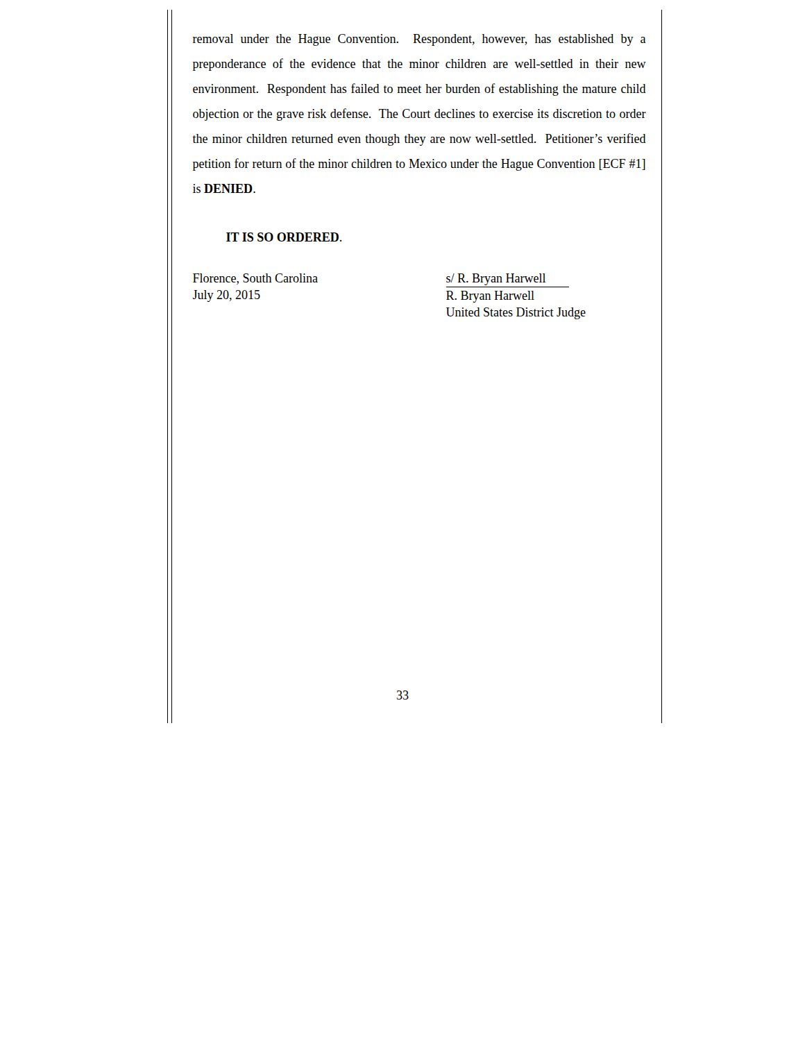removal under the Hague Convention. Respondent, however, has established by a preponderance of the evidence that the minor children are well-settled in their new environment. Respondent has failed to meet her burden of establishing the mature child objection or the grave risk defense. The Court declines to exercise its discretion to order the minor children returned even though they are now well-settled. Petitioner’s verified petition for return of the minor children to Mexico under the Hague Convention [ECF #1] is DENIED.
IT IS SO ORDERED.
Florence, South Carolina
July 20, 2015
s/ R. Bryan Harwell
R. Bryan Harwell
United States District Judge
33